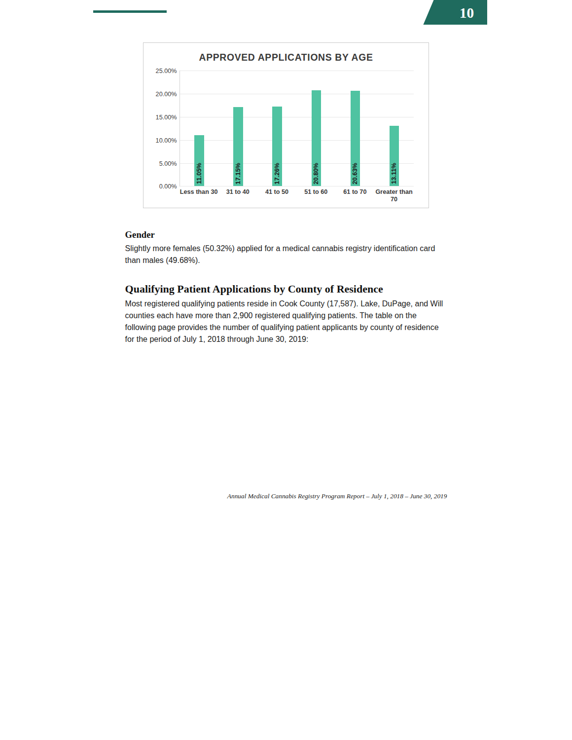10
APPROVED APPLICATIONS BY AGE
25.00%
20.00%
15.00%
10.00%
5.00%
0.00%
11.05%
17.15%
17.26%
20.80%
20.63%
13.11%
Less than 30
31 to 40
41 to 50
51 to 60
61 to 70
Greater than 70
Gender
Slightly more females (50.32%) applied for a medical cannabis registry identification card than males (49.68%).
Qualifying Patient Applications by County of Residence
Most registered qualifying patients reside in Cook County (17,587). Lake, DuPage, and Will counties each have more than 2,900 registered qualifying patients. The table on the following page provides the number of qualifying patient applicants by county of residence for the period of July 1, 2018 through June 30, 2019:
Annual Medical Cannabis Registry Program Report – July 1, 2018 – June 30, 2019